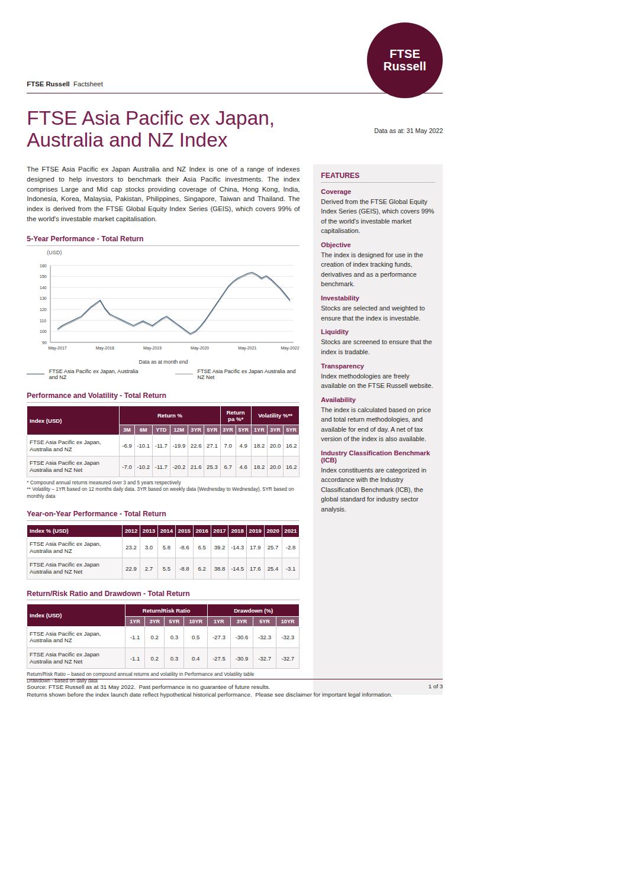FTSE Russell
FTSE Russell Factsheet
FTSE Asia Pacific ex Japan, Australia and NZ Index
Data as at: 31 May 2022
The FTSE Asia Pacific ex Japan Australia and NZ Index is one of a range of indexes designed to help investors to benchmark their Asia Pacific investments. The index comprises Large and Mid cap stocks providing coverage of China, Hong Kong, India, Indonesia, Korea, Malaysia, Pakistan, Philippines, Singapore, Taiwan and Thailand. The index is derived from the FTSE Global Equity Index Series (GEIS), which covers 99% of the world's investable market capitalisation.
5-Year Performance - Total Return
(USD)
160 150 140 130 120 110 100 90 May-2017 May-2018 May-2019 May-2020 May-2021 May-2022
Data as at month end
FTSE Asia Pacific ex Japan, Australia and NZ
FTSE Asia Pacific ex Japan Australia and NZ Net
Performance and Volatility - Total Return
| Index (USD) | Return % | Return pa %* | Volatility %** |
| --- | --- | --- | --- |
| 3M | 6M | YTD | 12M | 3YR | 5YR | 3YR | 5YR | 1YR | 3YR | 5YR |
| FTSE Asia Pacific ex Japan, Australia and NZ | -6.9 | -10.1 | -11.7 | -19.9 | 22.6 | 27.1 | 7.0 | 4.9 | 18.2 | 20.0 | 16.2 |
| FTSE Asia Pacific ex Japan Australia and NZ Net | -7.0 | -10.2 | -11.7 | -20.2 | 21.6 | 25.3 | 6.7 | 4.6 | 18.2 | 20.0 | 16.2 |
* Compound annual returns measured over 3 and 5 years respectively
** Volatility – 1YR based on 12 months daily data. 3YR based on weekly data (Wednesday to Wednesday). 5YR based on monthly data
Year-on-Year Performance - Total Return
| Index % (USD) | 2012 | 2013 | 2014 | 2015 | 2016 | 2017 | 2018 | 2019 | 2020 | 2021 |
| --- | --- | --- | --- | --- | --- | --- | --- | --- | --- | --- |
| FTSE Asia Pacific ex Japan, Australia and NZ | 23.2 | 3.0 | 5.8 | -8.6 | 6.5 | 39.2 | -14.3 | 17.9 | 25.7 | -2.8 |
| FTSE Asia Pacific ex Japan Australia and NZ Net | 22.9 | 2.7 | 5.5 | -8.8 | 6.2 | 38.8 | -14.5 | 17.6 | 25.4 | -3.1 |
Return/Risk Ratio and Drawdown - Total Return
| Index (USD) | Return/Risk Ratio | Drawdown (%) |
| --- | --- | --- |
| 1YR | 3YR | 5YR | 10YR | 1YR | 3YR | 5YR | 10YR |
| FTSE Asia Pacific ex Japan, Australia and NZ | -1.1 | 0.2 | 0.3 | 0.5 | -27.3 | -30.6 | -32.3 | -32.3 |
| FTSE Asia Pacific ex Japan Australia and NZ Net | -1.1 | 0.2 | 0.3 | 0.4 | -27.5 | -30.9 | -32.7 | -32.7 |
Return/Risk Ratio – based on compound annual returns and volatility in Performance and Volatility table
Drawdown - based on daily data
FEATURES
Coverage
Derived from the FTSE Global Equity Index Series (GEIS), which covers 99% of the world’s investable market capitalisation.
Objective
The index is designed for use in the creation of index tracking funds, derivatives and as a performance benchmark.
Investability
Stocks are selected and weighted to ensure that the index is investable.
Liquidity
Stocks are screened to ensure that the index is tradable.
Transparency
Index methodologies are freely available on the FTSE Russell website.
Availability
The index is calculated based on price and total return methodologies, and available for end of day. A net of tax version of the index is also available.
Industry Classification Benchmark (ICB)
Index constituents are categorized in accordance with the Industry Classification Benchmark (ICB), the global standard for industry sector analysis.
Source: FTSE Russell as at 31 May 2022. Past performance is no guarantee of future results.
Returns shown before the index launch date reflect hypothetical historical performance. Please see disclaimer for important legal information.
1 of 3